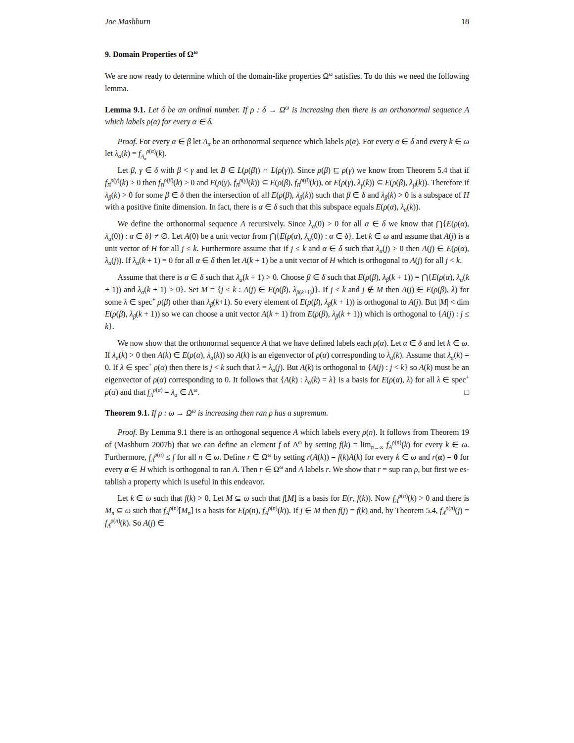Joe Mashburn 18
9. Domain Properties of Ωω
We are now ready to determine which of the domain-like properties Ωω satisfies. To do this we need the following lemma.
Lemma 9.1. Let δ be an ordinal number. If ρ : δ → Ωω is increasing then there is an orthonormal sequence A which labels ρ(α) for every α ∈ δ.
Proof. For every α ∈ β let Aα be an orthonormal sequence which labels ρ(α). For every α ∈ δ and every k ∈ ω let λα(k) = fAαρ(α)(k).
Let β, γ ∈ δ with β < γ and let B ∈ L(ρ(β)) ∩ L(ρ(γ)). Since ρ(β) ⊑ ρ(γ) we know from Theorem 5.4 that if fBρ(γ)(k) > 0 then fBρ(β)(k) > 0 and E(ρ(γ), fBρ(γ)(k)) ⊆ E(ρ(β), fBρ(β)(k)), or E(ρ(γ), λγ(k)) ⊆ E(ρ(β), λβ(k)). Therefore if λβ(k) > 0 for some β ∈ δ then the intersection of all E(ρ(β), λβ(k)) such that β ∈ δ and λβ(k) > 0 is a subspace of H with a positive finite dimension. In fact, there is α ∈ δ such that this subspace equals E(ρ(α), λα(k)).
We define the orthonormal sequence A recursively. Since λα(0) > 0 for all α ∈ δ we know that ⋂{E(ρ(α), λα(0)) : α ∈ δ} ≠ ∅. Let A(0) be a unit vector from ⋂{E(ρ(α), λα(0)) : α ∈ δ}. Let k ∈ ω and assume that A(j) is a unit vector of H for all j ≤ k. Furthermore assume that if j ≤ k and α ∈ δ such that λα(j) > 0 then A(j) ∈ E(ρ(α), λα(j)). If λα(k + 1) = 0 for all α ∈ δ then let A(k + 1) be a unit vector of H which is orthogonal to A(j) for all j < k.
Assume that there is α ∈ δ such that λα(k + 1) > 0. Choose β ∈ δ such that E(ρ(β), λβ(k + 1)) = ⋂{E(ρ(α), λα(k + 1)) and λα(k + 1) > 0}. Set M = {j ≤ k : A(j) ∈ E(ρ(β), λβ(k+1))}. If j ≤ k and j ∉ M then A(j) ∈ E(ρ(β), λ) for some λ ∈ spec+ ρ(β) other than λβ(k+1). So every element of E(ρ(β), λβ(k + 1)) is orthogonal to A(j). But |M| < dim E(ρ(β), λβ(k + 1)) so we can choose a unit vector A(k + 1) from E(ρ(β), λβ(k + 1)) which is orthogonal to {A(j) : j ≤ k}.
We now show that the orthonormal sequence A that we have defined labels each ρ(α). Let α ∈ δ and let k ∈ ω. If λα(k) > 0 then A(k) ∈ E(ρ(α), λα(k)) so A(k) is an eigenvector of ρ(α) corresponding to λα(k). Assume that λα(k) = 0. If λ ∈ spec+ ρ(α) then there is j < k such that λ = λα(j). But A(k) is orthogonal to {A(j) : j < k} so A(k) must be an eigenvector of ρ(α) corresponding to 0. It follows that {A(k) : λα(k) = λ} is a basis for E(ρ(α), λ) for all λ ∈ spec+ ρ(α) and that fAρ(α) = λα ∈ Λω. □
Theorem 9.1. If ρ : ω → Ωω is increasing then ran ρ has a supremum.
Proof. By Lemma 9.1 there is an orthogonal sequence A which labels every ρ(n). It follows from Theorem 19 of (Mashburn 2007b) that we can define an element f of Δω by setting f(k) = limn→∞ fAρ(n)(k) for every k ∈ ω. Furthermore, fAρ(n) ≤ f for all n ∈ ω. Define r ∈ Ωω by setting r(A(k)) = f(k)A(k) for every k ∈ ω and r(α) = 0 for every α ∈ H which is orthogonal to ran A. Then r ∈ Ωω and A labels r. We show that r = sup ran ρ, but first we establish a property which is useful in this endeavor.
Let k ∈ ω such that f(k) > 0. Let M ⊆ ω such that f[M] is a basis for E(r, f(k)). Now fAρ(n)(k) > 0 and there is Mn ⊆ ω such that fAρ(n)[Mn] is a basis for E(ρ(n), fAρ(n)(k)). If j ∈ M then f(j) = f(k) and, by Theorem 5.4, fAρ(n)(j) = fAρ(n)(k). So A(j) ∈